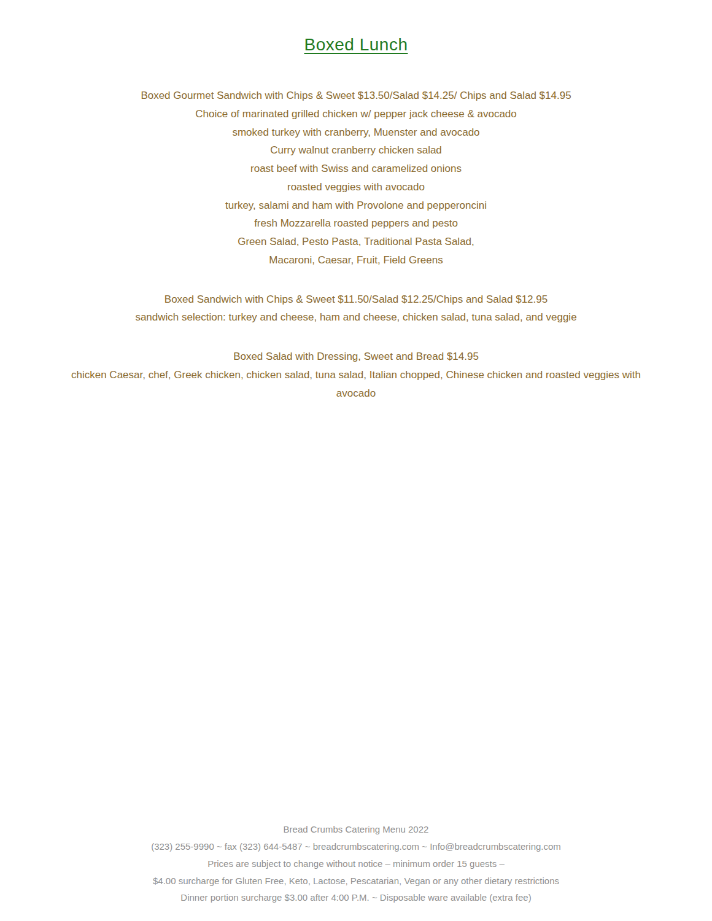Boxed Lunch
Boxed Gourmet Sandwich with Chips & Sweet $13.50/Salad $14.25/ Chips and Salad $14.95
Choice of marinated grilled chicken w/ pepper jack cheese & avocado
smoked turkey with cranberry, Muenster and avocado
Curry walnut cranberry chicken salad
roast beef with Swiss and caramelized onions
roasted veggies with avocado
turkey, salami and ham with Provolone and pepperoncini
fresh Mozzarella roasted peppers and pesto
Green Salad, Pesto Pasta, Traditional Pasta Salad,
Macaroni, Caesar, Fruit, Field Greens
Boxed Sandwich with Chips & Sweet $11.50/Salad $12.25/Chips and Salad $12.95
sandwich selection: turkey and cheese, ham and cheese, chicken salad, tuna salad, and veggie
Boxed Salad with Dressing, Sweet and Bread $14.95
chicken Caesar, chef, Greek chicken, chicken salad, tuna salad, Italian chopped, Chinese chicken and roasted veggies with avocado
Bread Crumbs Catering Menu 2022
(323) 255-9990 ~ fax (323) 644-5487 ~ breadcrumbscatering.com ~ Info@breadcrumbscatering.com
Prices are subject to change without notice – minimum order 15 guests –
$4.00 surcharge for Gluten Free, Keto, Lactose, Pescatarian, Vegan or any other dietary restrictions
Dinner portion surcharge $3.00 after 4:00 P.M. ~ Disposable ware available (extra fee)